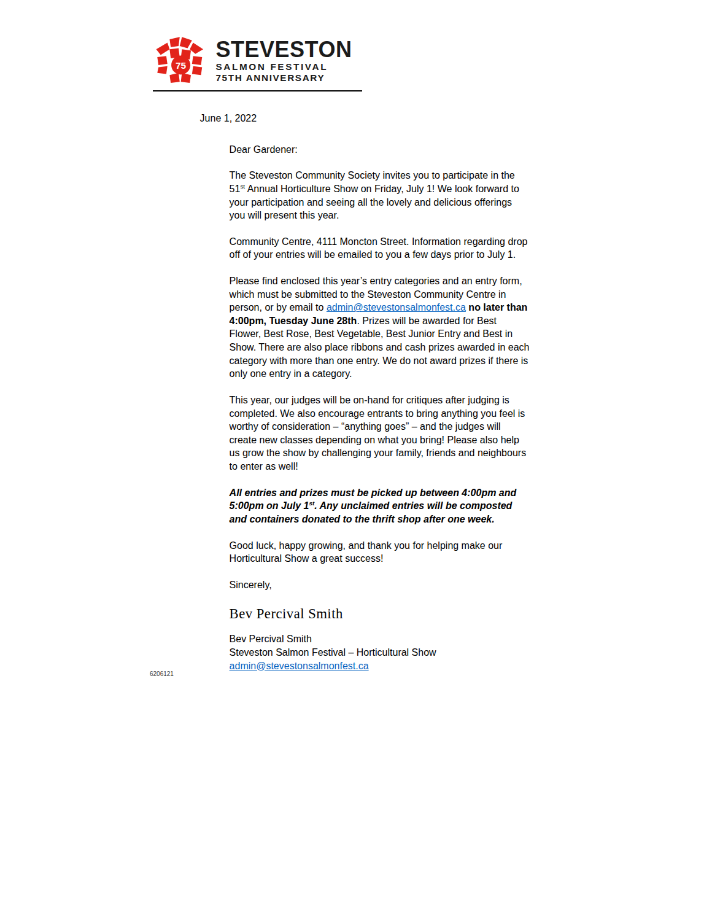75
STEVESTON
SALMON FESTIVAL
75TH ANNIVERSARY
June 1, 2022
Dear Gardener:
The Steveston Community Society invites you to participate in the 51st Annual Horticulture Show on Friday, July 1! We look forward to your participation and seeing all the lovely and delicious offerings you will present this year.
Community Centre, 4111 Moncton Street. Information regarding drop off of your entries will be emailed to you a few days prior to July 1.
Please find enclosed this year’s entry categories and an entry form, which must be submitted to the Steveston Community Centre in person, or by email to admin@stevestonsalmonfest.ca no later than 4:00pm, Tuesday June 28th. Prizes will be awarded for Best Flower, Best Rose, Best Vegetable, Best Junior Entry and Best in Show. There are also place ribbons and cash prizes awarded in each category with more than one entry. We do not award prizes if there is only one entry in a category.
This year, our judges will be on-hand for critiques after judging is completed. We also encourage entrants to bring anything you feel is worthy of consideration – “anything goes” – and the judges will create new classes depending on what you bring! Please also help us grow the show by challenging your family, friends and neighbours to enter as well!
All entries and prizes must be picked up between 4:00pm and 5:00pm on July 1st. Any unclaimed entries will be composted and containers donated to the thrift shop after one week.
Good luck, happy growing, and thank you for helping make our Horticultural Show a great success!
Sincerely,
Bev Percival Smith
Bev Percival Smith
Steveston Salmon Festival – Horticultural Show
admin@stevestonsalmonfest.ca
6206121